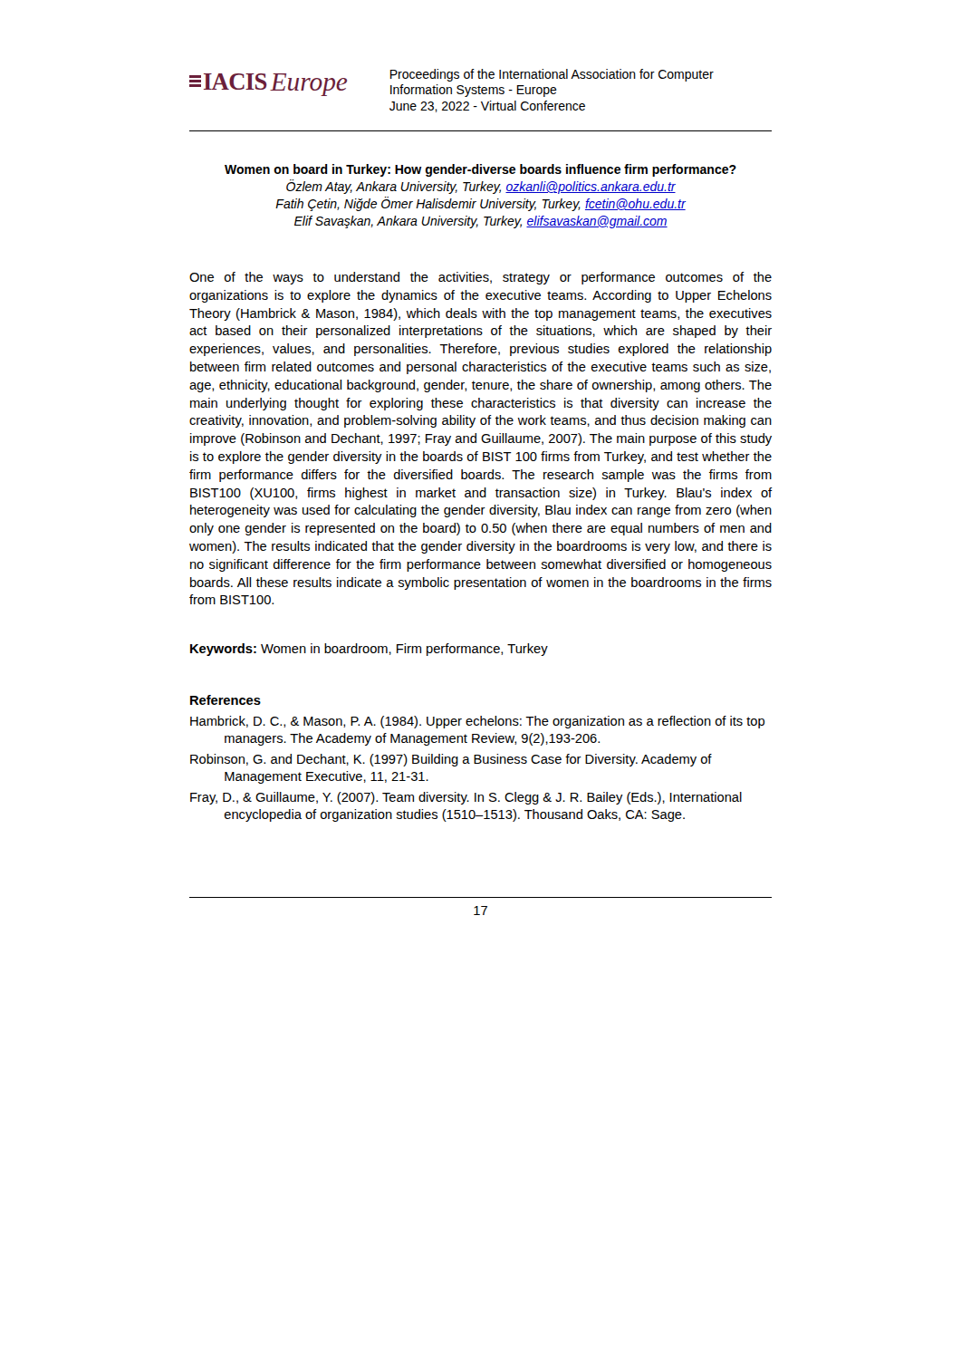IACIS Europe
Proceedings of the International Association for Computer Information Systems - Europe
June 23, 2022 - Virtual Conference
Women on board in Turkey: How gender-diverse boards influence firm performance?
Özlem Atay, Ankara University, Turkey, ozkanli@politics.ankara.edu.tr
Fatih Çetin, Niğde Ömer Halisdemir University, Turkey, fcetin@ohu.edu.tr
Elif Savaşkan, Ankara University, Turkey, elifsavaskan@gmail.com
One of the ways to understand the activities, strategy or performance outcomes of the organizations is to explore the dynamics of the executive teams. According to Upper Echelons Theory (Hambrick & Mason, 1984), which deals with the top management teams, the executives act based on their personalized interpretations of the situations, which are shaped by their experiences, values, and personalities. Therefore, previous studies explored the relationship between firm related outcomes and personal characteristics of the executive teams such as size, age, ethnicity, educational background, gender, tenure, the share of ownership, among others. The main underlying thought for exploring these characteristics is that diversity can increase the creativity, innovation, and problem-solving ability of the work teams, and thus decision making can improve (Robinson and Dechant, 1997; Fray and Guillaume, 2007). The main purpose of this study is to explore the gender diversity in the boards of BIST 100 firms from Turkey, and test whether the firm performance differs for the diversified boards. The research sample was the firms from BIST100 (XU100, firms highest in market and transaction size) in Turkey. Blau's index of heterogeneity was used for calculating the gender diversity, Blau index can range from zero (when only one gender is represented on the board) to 0.50 (when there are equal numbers of men and women). The results indicated that the gender diversity in the boardrooms is very low, and there is no significant difference for the firm performance between somewhat diversified or homogeneous boards. All these results indicate a symbolic presentation of women in the boardrooms in the firms from BIST100.
Keywords: Women in boardroom, Firm performance, Turkey
References
Hambrick, D. C., & Mason, P. A. (1984). Upper echelons: The organization as a reflection of its top managers. The Academy of Management Review, 9(2),193-206.
Robinson, G. and Dechant, K. (1997) Building a Business Case for Diversity. Academy of Management Executive, 11, 21-31.
Fray, D., & Guillaume, Y. (2007). Team diversity. In S. Clegg & J. R. Bailey (Eds.), International encyclopedia of organization studies (1510–1513). Thousand Oaks, CA: Sage.
17